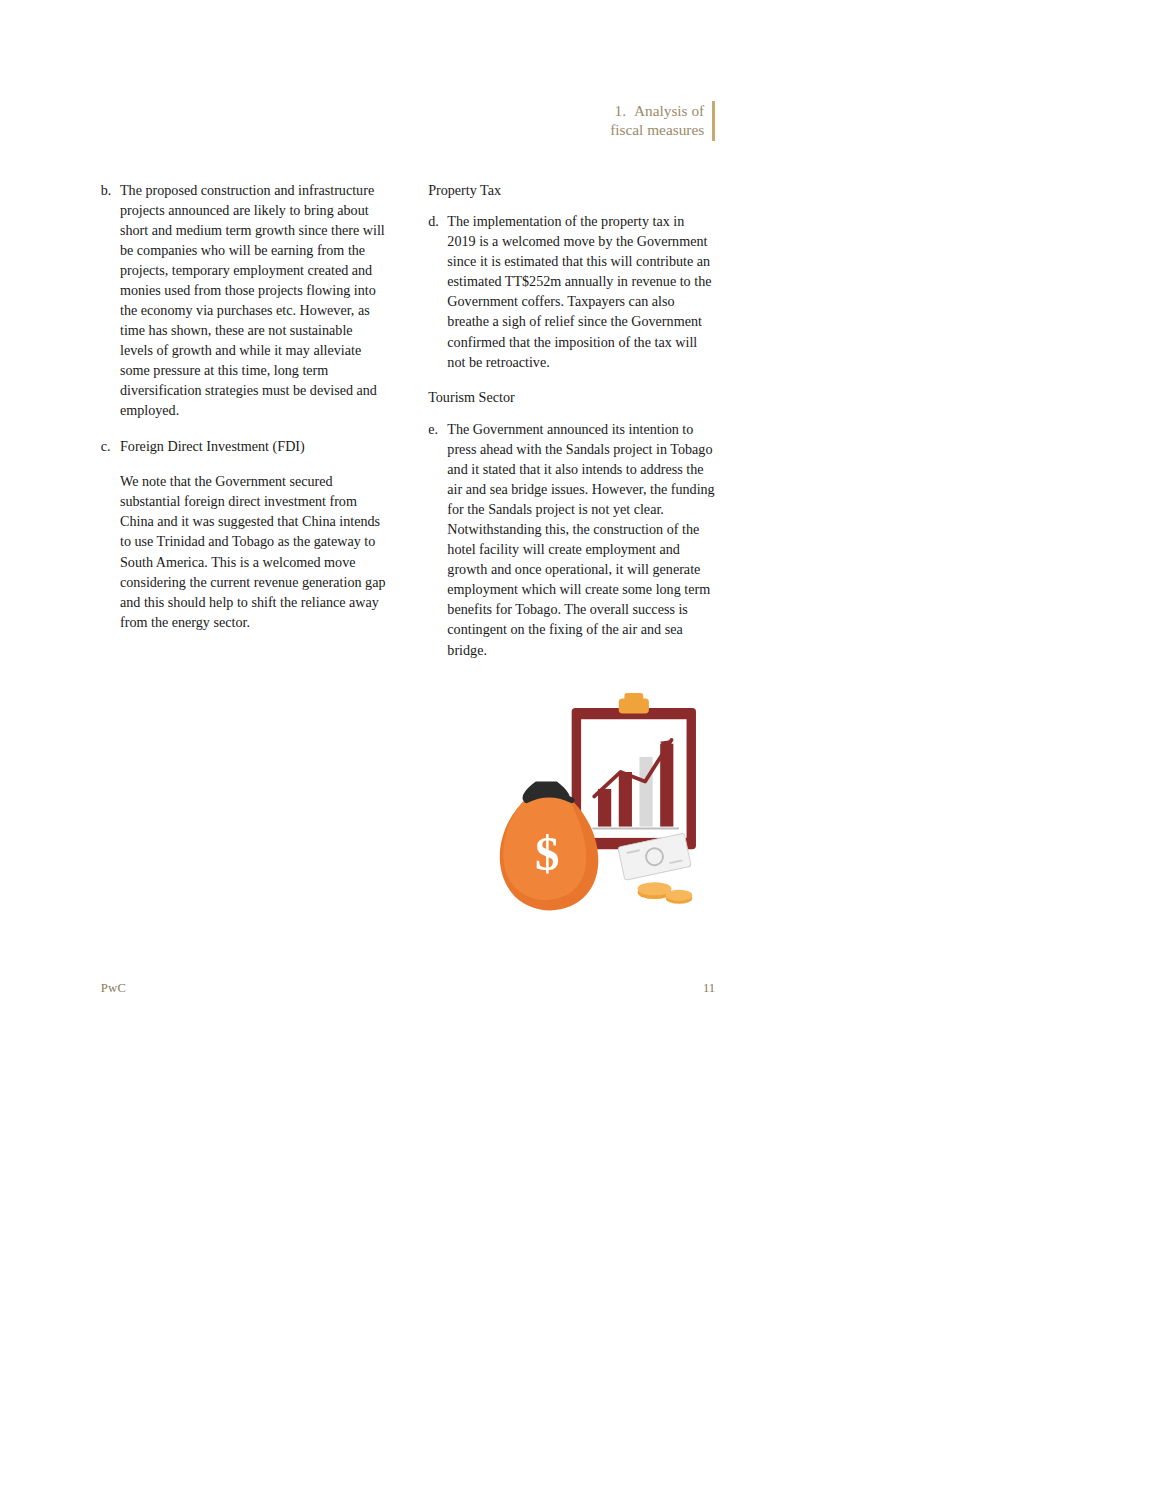1. Analysis of
fiscal measures
b.
The proposed construction and infrastructure projects announced are likely to bring about short and medium term growth since there will be companies who will be earning from the projects, temporary employment created and monies used from those projects flowing into the economy via purchases etc. However, as time has shown, these are not sustainable levels of growth and while it may alleviate some pressure at this time, long term diversification strategies must be devised and employed.
c.
Foreign Direct Investment (FDI)
We note that the Government secured substantial foreign direct investment from China and it was suggested that China intends to use Trinidad and Tobago as the gateway to South America. This is a welcomed move considering the current revenue generation gap and this should help to shift the reliance away from the energy sector.
Property Tax
d.
The implementation of the property tax in 2019 is a welcomed move by the Government since it is estimated that this will contribute an estimated TT$252m annually in revenue to the Government coffers. Taxpayers can also breathe a sigh of relief since the Government confirmed that the imposition of the tax will not be retroactive.
Tourism Sector
e.
The Government announced its intention to press ahead with the Sandals project in Tobago and it stated that it also intends to address the air and sea bridge issues. However, the funding for the Sandals project is not yet clear. Notwithstanding this, the construction of the hotel facility will create employment and growth and once operational, it will generate employment which will create some long term benefits for Tobago. The overall success is contingent on the fixing of the air and sea bridge.
$
PwC
11